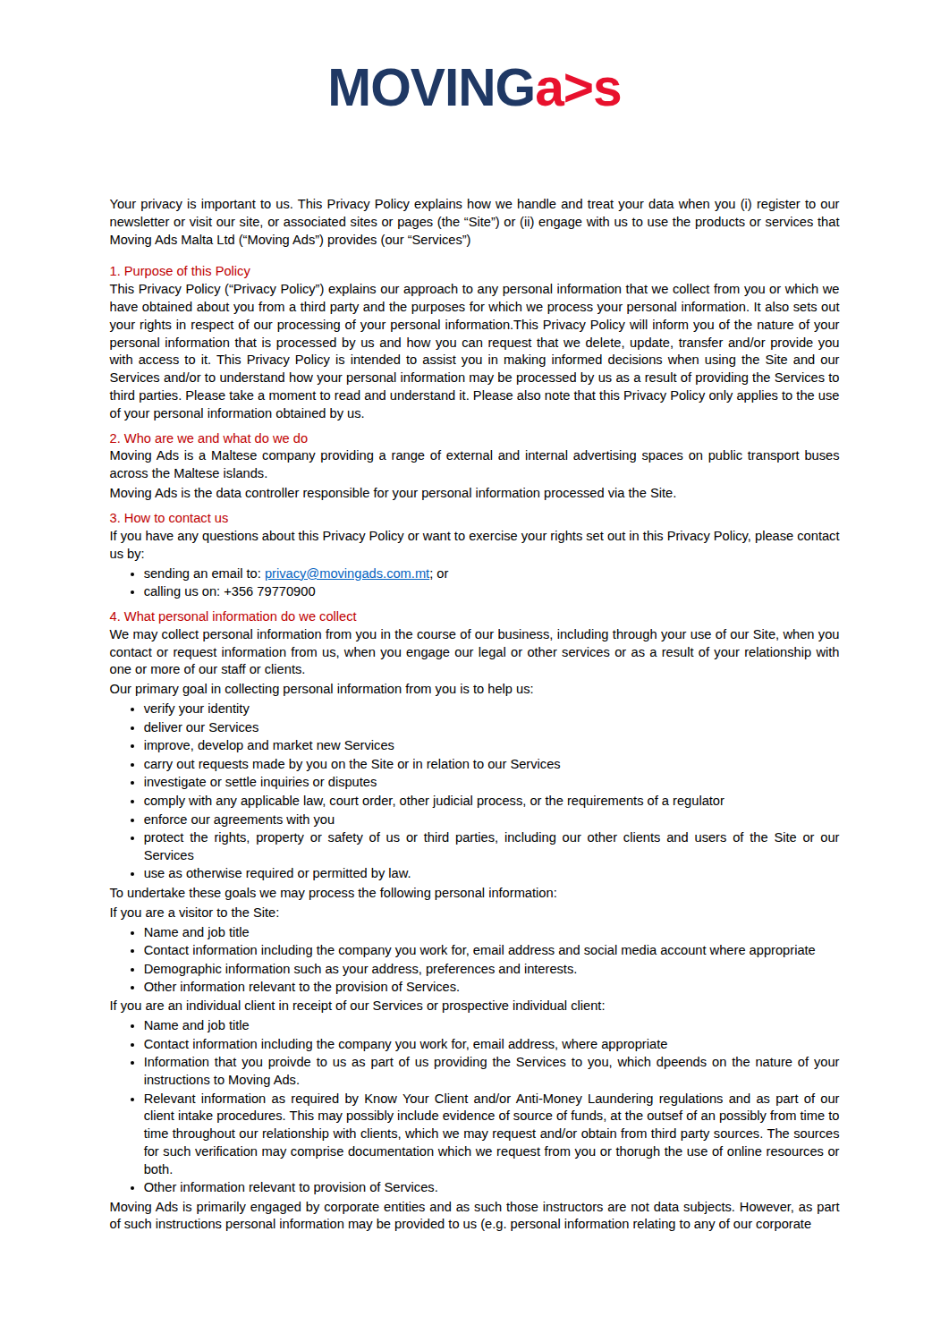MOVING a>s
Your privacy is important to us. This Privacy Policy explains how we handle and treat your data when you (i) register to our newsletter or visit our site, or associated sites or pages (the “Site”) or (ii) engage with us to use the products or services that Moving Ads Malta Ltd (“Moving Ads”) provides (our “Services”)
1. Purpose of this Policy
This Privacy Policy (“Privacy Policy”) explains our approach to any personal information that we collect from you or which we have obtained about you from a third party and the purposes for which we process your personal information. It also sets out your rights in respect of our processing of your personal information.This Privacy Policy will inform you of the nature of your personal information that is processed by us and how you can request that we delete, update, transfer and/or provide you with access to it. This Privacy Policy is intended to assist you in making informed decisions when using the Site and our Services and/or to understand how your personal information may be processed by us as a result of providing the Services to third parties. Please take a moment to read and understand it. Please also note that this Privacy Policy only applies to the use of your personal information obtained by us.
2. Who are we and what do we do
Moving Ads is a Maltese company providing a range of external and internal advertising spaces on public transport buses across the Maltese islands.
Moving Ads is the data controller responsible for your personal information processed via the Site.
3. How to contact us
If you have any questions about this Privacy Policy or want to exercise your rights set out in this Privacy Policy, please contact us by:
sending an email to: privacy@movingads.com.mt; or
calling us on: +356 79770900
4. What personal information do we collect
We may collect personal information from you in the course of our business, including through your use of our Site, when you contact or request information from us, when you engage our legal or other services or as a result of your relationship with one or more of our staff or clients.
Our primary goal in collecting personal information from you is to help us:
verify your identity
deliver our Services
improve, develop and market new Services
carry out requests made by you on the Site or in relation to our Services
investigate or settle inquiries or disputes
comply with any applicable law, court order, other judicial process, or the requirements of a regulator
enforce our agreements with you
protect the rights, property or safety of us or third parties, including our other clients and users of the Site or our Services
use as otherwise required or permitted by law.
To undertake these goals we may process the following personal information:
If you are a visitor to the Site:
Name and job title
Contact information including the company you work for, email address and social media account where appropriate
Demographic information such as your address, preferences and interests.
Other information relevant to the provision of Services.
If you are an individual client in receipt of our Services or prospective individual client:
Name and job title
Contact information including the company you work for, email address, where appropriate
Information that you proivde to us as part of us providing the Services to you, which dpeends on the nature of your instructions to Moving Ads.
Relevant information as required by Know Your Client and/or Anti-Money Laundering regulations and as part of our client intake procedures. This may possibly include evidence of source of funds, at the outsef of an possibly from time to time throughout our relationship with clients, which we may request and/or obtain from third party sources. The sources for such verification may comprise documentation which we request from you or thorugh the use of online resources or both.
Other information relevant to provision of Services.
Moving Ads is primarily engaged by corporate entities and as such those instructors are not data subjects. However, as part of such instructions personal information may be provided to us (e.g. personal information relating to any of our corporate